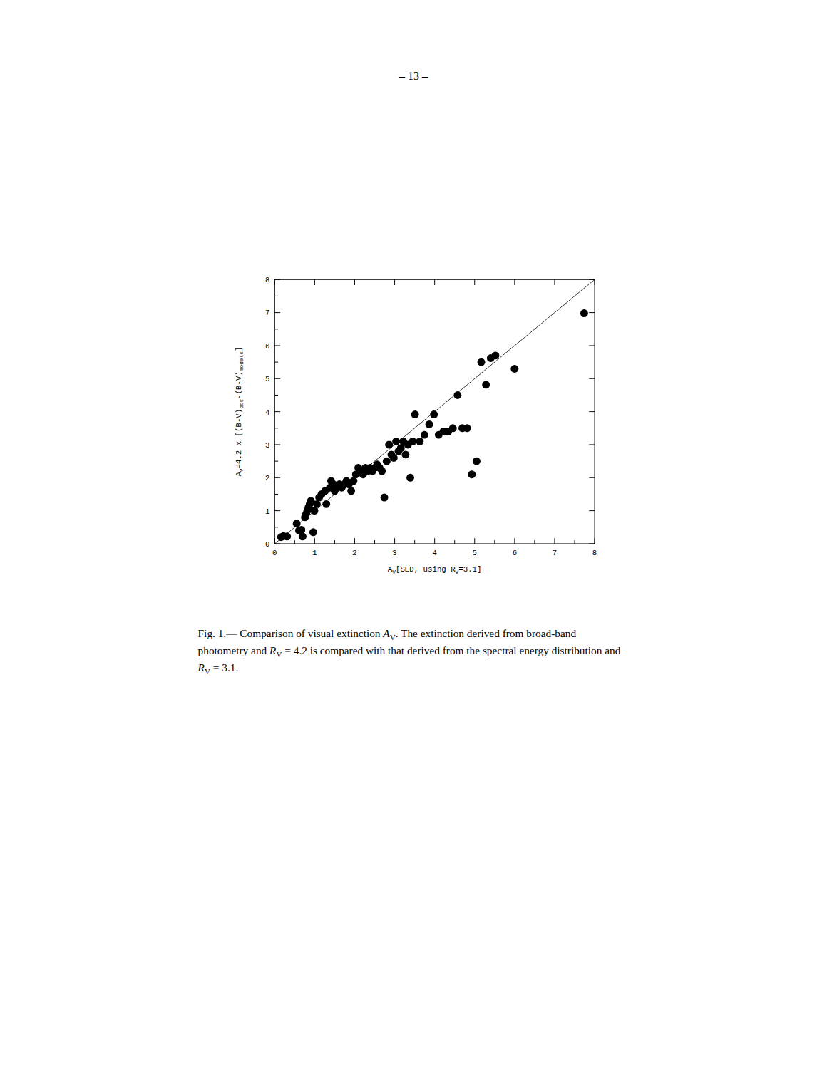– 13 –
0 1 2 3 4 5 6 7 8 0 1 2 3 4 5 6 7 8 AV[SED, using RV=3.1] AV=4.2 x [(B-V)obs-(B-V)models]
Fig. 1.— Comparison of visual extinction AV. The extinction derived from broad-band photometry and RV = 4.2 is compared with that derived from the spectral energy distribution and RV = 3.1.